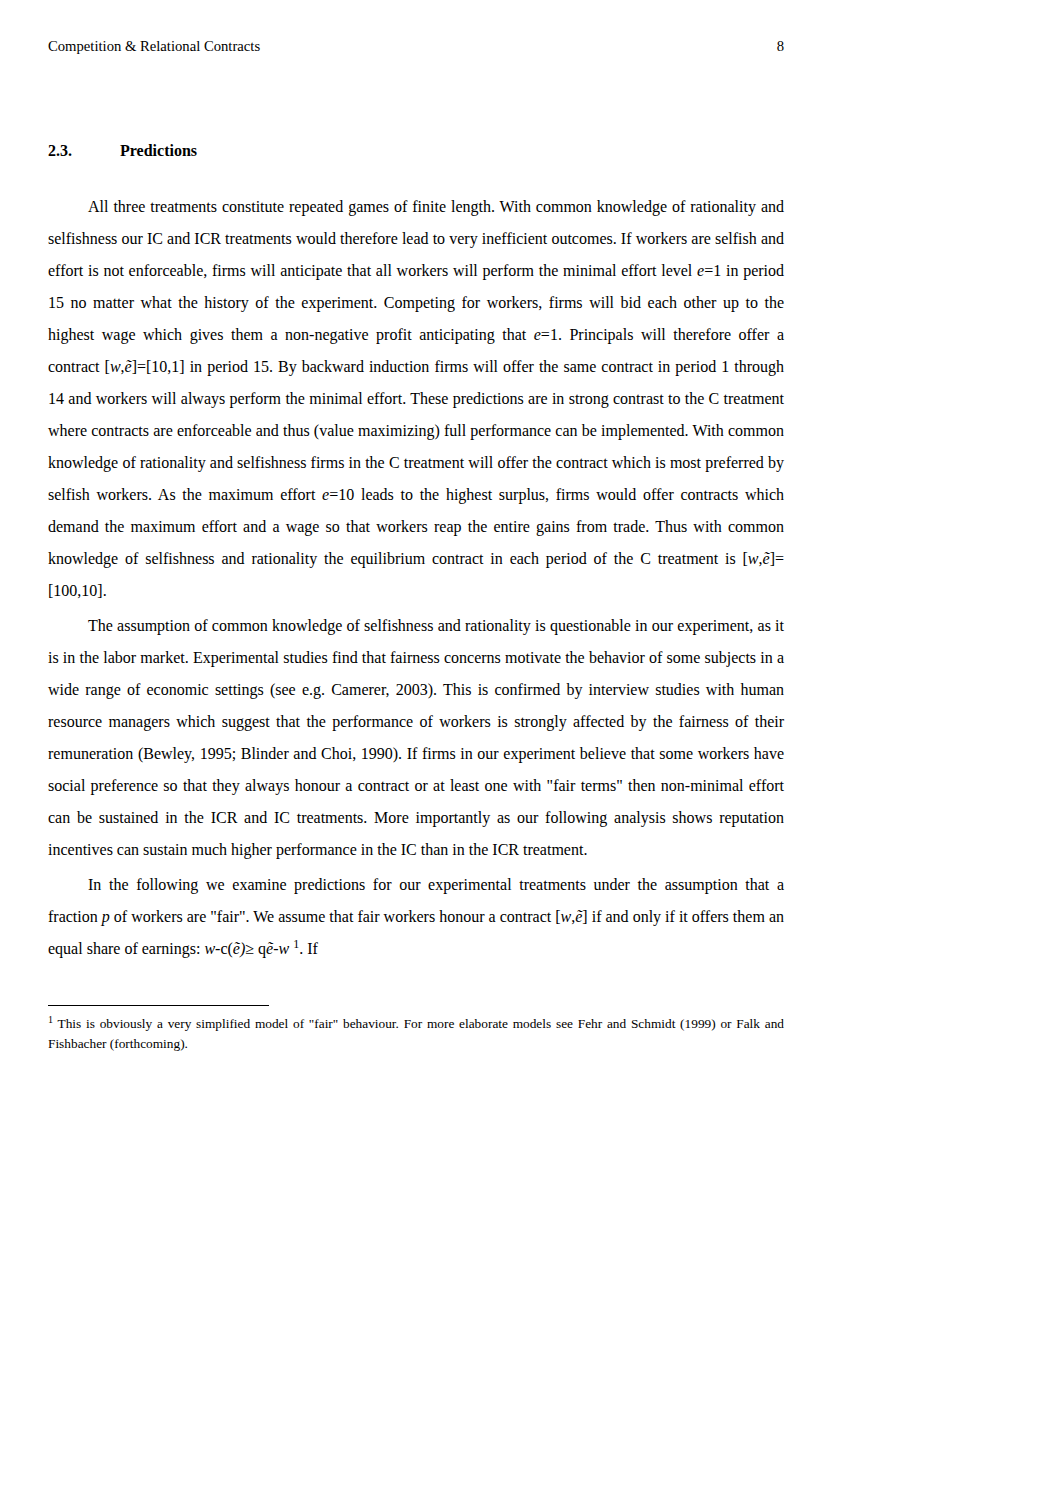Competition & Relational Contracts 8
2.3. Predictions
All three treatments constitute repeated games of finite length. With common knowledge of rationality and selfishness our IC and ICR treatments would therefore lead to very inefficient outcomes. If workers are selfish and effort is not enforceable, firms will anticipate that all workers will perform the minimal effort level e=1 in period 15 no matter what the history of the experiment. Competing for workers, firms will bid each other up to the highest wage which gives them a non-negative profit anticipating that e=1. Principals will therefore offer a contract [w,ẽ]=[10,1] in period 15. By backward induction firms will offer the same contract in period 1 through 14 and workers will always perform the minimal effort. These predictions are in strong contrast to the C treatment where contracts are enforceable and thus (value maximizing) full performance can be implemented. With common knowledge of rationality and selfishness firms in the C treatment will offer the contract which is most preferred by selfish workers. As the maximum effort e=10 leads to the highest surplus, firms would offer contracts which demand the maximum effort and a wage so that workers reap the entire gains from trade. Thus with common knowledge of selfishness and rationality the equilibrium contract in each period of the C treatment is [w,ẽ]=[100,10].
The assumption of common knowledge of selfishness and rationality is questionable in our experiment, as it is in the labor market. Experimental studies find that fairness concerns motivate the behavior of some subjects in a wide range of economic settings (see e.g. Camerer, 2003). This is confirmed by interview studies with human resource managers which suggest that the performance of workers is strongly affected by the fairness of their remuneration (Bewley, 1995; Blinder and Choi, 1990). If firms in our experiment believe that some workers have social preference so that they always honour a contract or at least one with "fair terms" then non-minimal effort can be sustained in the ICR and IC treatments. More importantly as our following analysis shows reputation incentives can sustain much higher performance in the IC than in the ICR treatment.
In the following we examine predictions for our experimental treatments under the assumption that a fraction p of workers are "fair". We assume that fair workers honour a contract [w,ẽ] if and only if it offers them an equal share of earnings: w-c(ẽ)≥ qẽ-w 1. If
1 This is obviously a very simplified model of "fair" behaviour. For more elaborate models see Fehr and Schmidt (1999) or Falk and Fishbacher (forthcoming).